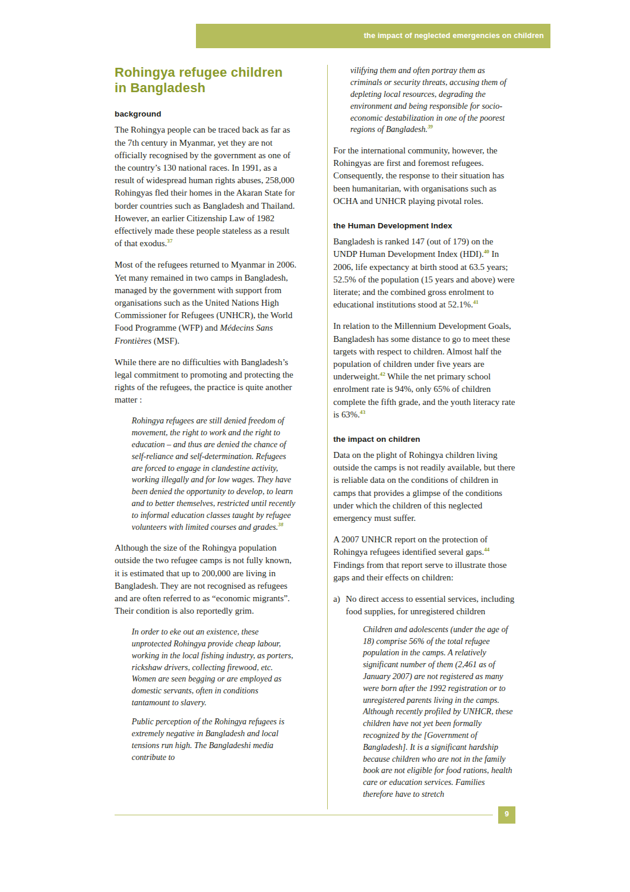the impact of neglected emergencies on children
Rohingya refugee children
in Bangladesh
background
The Rohingya people can be traced back as far as the 7th century in Myanmar, yet they are not officially recognised by the government as one of the country’s 130 national races. In 1991, as a result of widespread human rights abuses, 258,000 Rohingyas fled their homes in the Akaran State for border countries such as Bangladesh and Thailand. However, an earlier Citizenship Law of 1982 effectively made these people stateless as a result of that exodus.37
Most of the refugees returned to Myanmar in 2006. Yet many remained in two camps in Bangladesh, managed by the government with support from organisations such as the United Nations High Commissioner for Refugees (UNHCR), the World Food Programme (WFP) and Médecins Sans Frontières (MSF).
While there are no difficulties with Bangladesh’s legal commitment to promoting and protecting the rights of the refugees, the practice is quite another matter :
Rohingya refugees are still denied freedom of movement, the right to work and the right to education – and thus are denied the chance of self-reliance and self-determination. Refugees are forced to engage in clandestine activity, working illegally and for low wages. They have been denied the opportunity to develop, to learn and to better themselves, restricted until recently to informal education classes taught by refugee volunteers with limited courses and grades.38
Although the size of the Rohingya population outside the two refugee camps is not fully known, it is estimated that up to 200,000 are living in Bangladesh. They are not recognised as refugees and are often referred to as “economic migrants”. Their condition is also reportedly grim.
In order to eke out an existence, these unprotected Rohingya provide cheap labour, working in the local fishing industry, as porters, rickshaw drivers, collecting firewood, etc. Women are seen begging or are employed as domestic servants, often in conditions tantamount to slavery.
Public perception of the Rohingya refugees is extremely negative in Bangladesh and local tensions run high. The Bangladeshi media contribute to
vilifying them and often portray them as criminals or security threats, accusing them of depleting local resources, degrading the environment and being responsible for socio-economic destabilization in one of the poorest regions of Bangladesh.39
For the international community, however, the Rohingyas are first and foremost refugees. Consequently, the response to their situation has been humanitarian, with organisations such as OCHA and UNHCR playing pivotal roles.
the Human Development Index
Bangladesh is ranked 147 (out of 179) on the UNDP Human Development Index (HDI).40 In 2006, life expectancy at birth stood at 63.5 years; 52.5% of the population (15 years and above) were literate; and the combined gross enrolment to educational institutions stood at 52.1%.41
In relation to the Millennium Development Goals, Bangladesh has some distance to go to meet these targets with respect to children. Almost half the population of children under five years are underweight.42 While the net primary school enrolment rate is 94%, only 65% of children complete the fifth grade, and the youth literacy rate is 63%.43
the impact on children
Data on the plight of Rohingya children living outside the camps is not readily available, but there is reliable data on the conditions of children in camps that provides a glimpse of the conditions under which the children of this neglected emergency must suffer.
A 2007 UNHCR report on the protection of Rohingya refugees identified several gaps.44 Findings from that report serve to illustrate those gaps and their effects on children:
a)
No direct access to essential services, including food supplies, for unregistered children
Children and adolescents (under the age of 18) comprise 56% of the total refugee population in the camps. A relatively significant number of them (2,461 as of January 2007) are not registered as many were born after the 1992 registration or to unregistered parents living in the camps. Although recently profiled by UNHCR, these children have not yet been formally recognized by the [Government of Bangladesh]. It is a significant hardship because children who are not in the family book are not eligible for food rations, health care or education services. Families therefore have to stretch
9